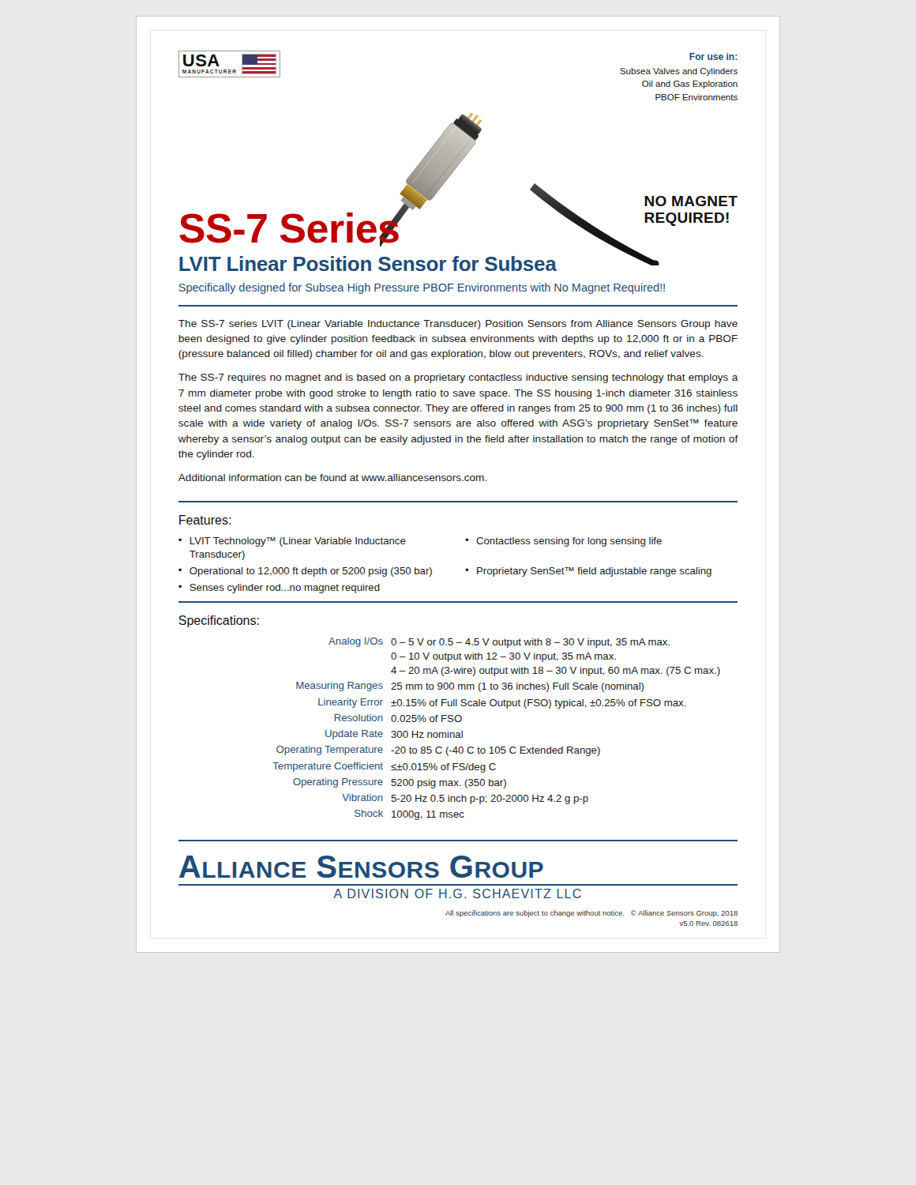USA MANUFACTURER
For use in:
Subsea Valves and Cylinders
Oil and Gas Exploration
PBOF Environments
NO MAGNET
REQUIRED!
SS-7 Series
LVIT Linear Position Sensor for Subsea
Specifically designed for Subsea High Pressure PBOF Environments with No Magnet Required!!
The SS-7 series LVIT (Linear Variable Inductance Transducer) Position Sensors from Alliance Sensors Group have been designed to give cylinder position feedback in subsea environments with depths up to 12,000 ft or in a PBOF (pressure balanced oil filled) chamber for oil and gas exploration, blow out preventers, ROVs, and relief valves.
The SS-7 requires no magnet and is based on a proprietary contactless inductive sensing technology that employs a 7 mm diameter probe with good stroke to length ratio to save space. The SS housing 1-inch diameter 316 stainless steel and comes standard with a subsea connector. They are offered in ranges from 25 to 900 mm (1 to 36 inches) full scale with a wide variety of analog I/Os. SS-7 sensors are also offered with ASG’s proprietary SenSet™ feature whereby a sensor’s analog output can be easily adjusted in the field after installation to match the range of motion of the cylinder rod.
Additional information can be found at www.alliancesensors.com.
Features:
LVIT Technology™ (Linear Variable Inductance Transducer)
Contactless sensing for long sensing life
Operational to 12,000 ft depth or 5200 psig (350 bar)
Proprietary SenSet™ field adjustable range scaling
Senses cylinder rod...no magnet required
Specifications:
| Analog I/Os | 0 – 5 V or 0.5 – 4.5 V output with 8 – 30 V input, 35 mA max. 0 – 10 V output with 12 – 30 V input, 35 mA max. 4 – 20 mA (3-wire) output with 18 – 30 V input, 60 mA max. (75 C max.) |
| Measuring Ranges | 25 mm to 900 mm (1 to 36 inches) Full Scale (nominal) |
| Linearity Error | ±0.15% of Full Scale Output (FSO) typical, ±0.25% of FSO max. |
| Resolution | 0.025% of FSO |
| Update Rate | 300 Hz nominal |
| Operating Temperature | -20 to 85 C (-40 C to 105 C Extended Range) |
| Temperature Coefficient | ≤±0.015% of FS/deg C |
| Operating Pressure | 5200 psig max. (350 bar) |
| Vibration | 5-20 Hz 0.5 inch p-p; 20-2000 Hz 4.2 g p-p |
| Shock | 1000g, 11 msec |
ALLIANCE SENSORS GROUP
A DIVISION OF H.G. SCHAEVITZ LLC
All specifications are subject to change without notice. © Alliance Sensors Group, 2018
v5.0 Rev. 082618